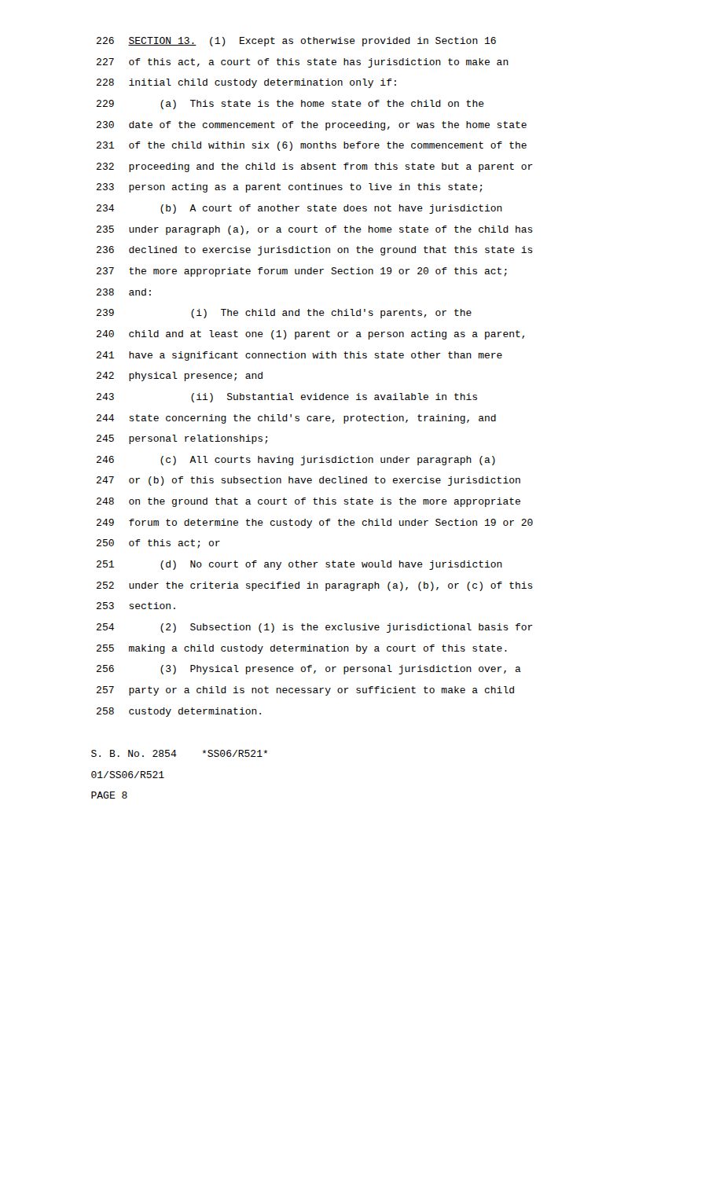SECTION 13. (1) Except as otherwise provided in Section 16
of this act, a court of this state has jurisdiction to make an
initial child custody determination only if:
(a) This state is the home state of the child on the
date of the commencement of the proceeding, or was the home state
of the child within six (6) months before the commencement of the
proceeding and the child is absent from this state but a parent or
person acting as a parent continues to live in this state;
(b) A court of another state does not have jurisdiction
under paragraph (a), or a court of the home state of the child has
declined to exercise jurisdiction on the ground that this state is
the more appropriate forum under Section 19 or 20 of this act;
and:
(i) The child and the child's parents, or the
child and at least one (1) parent or a person acting as a parent,
have a significant connection with this state other than mere
physical presence; and
(ii) Substantial evidence is available in this
state concerning the child's care, protection, training, and
personal relationships;
(c) All courts having jurisdiction under paragraph (a)
or (b) of this subsection have declined to exercise jurisdiction
on the ground that a court of this state is the more appropriate
forum to determine the custody of the child under Section 19 or 20
of this act; or
(d) No court of any other state would have jurisdiction
under the criteria specified in paragraph (a), (b), or (c) of this
section.
(2) Subsection (1) is the exclusive jurisdictional basis for
making a child custody determination by a court of this state.
(3) Physical presence of, or personal jurisdiction over, a
party or a child is not necessary or sufficient to make a child
custody determination.
S. B. No. 2854 *SS06/R521* 01/SS06/R521 PAGE 8